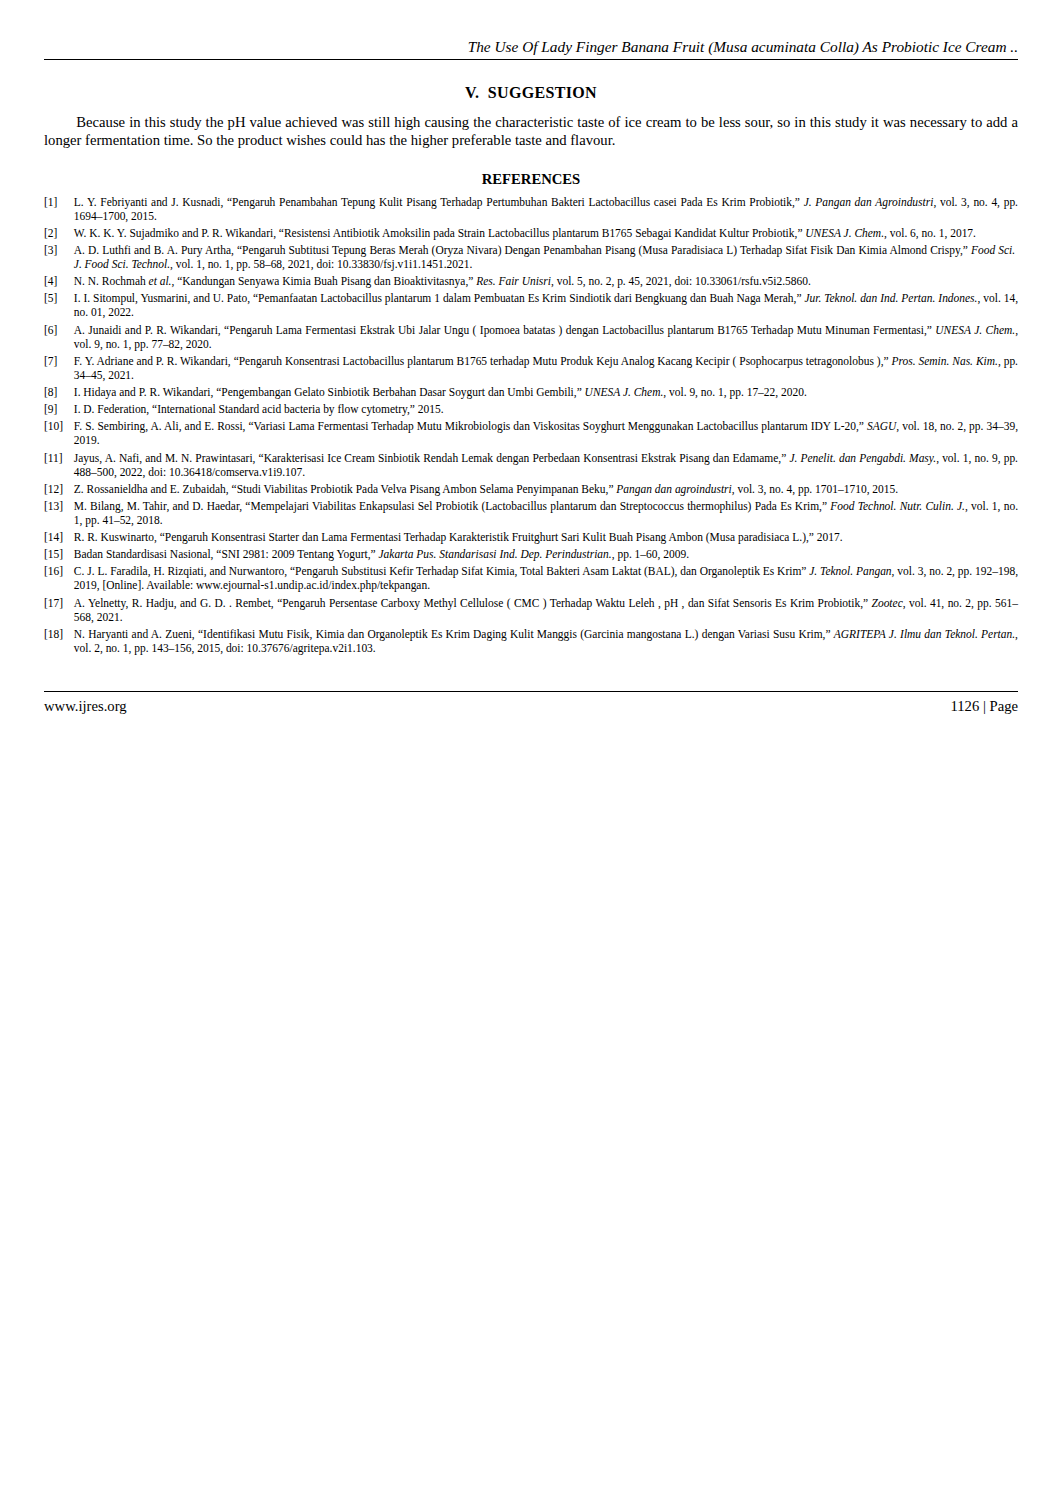The Use Of Lady Finger Banana Fruit (Musa acuminata Colla) As Probiotic Ice Cream ..
V. SUGGESTION
Because in this study the pH value achieved was still high causing the characteristic taste of ice cream to be less sour, so in this study it was necessary to add a longer fermentation time. So the product wishes could has the higher preferable taste and flavour.
REFERENCES
| [1] | L. Y. Febriyanti and J. Kusnadi, “Pengaruh Penambahan Tepung Kulit Pisang Terhadap Pertumbuhan Bakteri Lactobacillus casei Pada Es Krim Probiotik,” J. Pangan dan Agroindustri , vol. 3, no. 4, pp. 1694–1700, 2015. |
| [2] | W. K. K. Y. Sujadmiko and P. R. Wikandari, “Resistensi Antibiotik Amoksilin pada Strain Lactobacillus plantarum B1765 Sebagai Kandidat Kultur Probiotik,” UNESA J. Chem. , vol. 6, no. 1, 2017. |
| [3] | A. D. Luthfi and B. A. Pury Artha, “Pengaruh Subtitusi Tepung Beras Merah (Oryza Nivara) Dengan Penambahan Pisang (Musa Paradisiaca L) Terhadap Sifat Fisik Dan Kimia Almond Crispy,” Food Sci. J. Food Sci. Technol. , vol. 1, no. 1, pp. 58–68, 2021, doi: 10.33830/fsj.v1i1.1451.2021. |
| [4] | N. N. Rochmah et al. , “Kandungan Senyawa Kimia Buah Pisang dan Bioaktivitasnya,” Res. Fair Unisri , vol. 5, no. 2, p. 45, 2021, doi: 10.33061/rsfu.v5i2.5860. |
| [5] | I. I. Sitompul, Yusmarini, and U. Pato, “Pemanfaatan Lactobacillus plantarum 1 dalam Pembuatan Es Krim Sindiotik dari Bengkuang dan Buah Naga Merah,” Jur. Teknol. dan Ind. Pertan. Indones. , vol. 14, no. 01, 2022. |
| [6] | A. Junaidi and P. R. Wikandari, “Pengaruh Lama Fermentasi Ekstrak Ubi Jalar Ungu ( Ipomoea batatas ) dengan Lactobacillus plantarum B1765 Terhadap Mutu Minuman Fermentasi,” UNESA J. Chem. , vol. 9, no. 1, pp. 77–82, 2020. |
| [7] | F. Y. Adriane and P. R. Wikandari, “Pengaruh Konsentrasi Lactobacillus plantarum B1765 terhadap Mutu Produk Keju Analog Kacang Kecipir ( Psophocarpus tetragonolobus ),” Pros. Semin. Nas. Kim. , pp. 34–45, 2021. |
| [8] | I. Hidaya and P. R. Wikandari, “Pengembangan Gelato Sinbiotik Berbahan Dasar Soygurt dan Umbi Gembili,” UNESA J. Chem. , vol. 9, no. 1, pp. 17–22, 2020. |
| [9] | I. D. Federation, “International Standard acid bacteria by flow cytometry,” 2015. |
| [10] | F. S. Sembiring, A. Ali, and E. Rossi, “Variasi Lama Fermentasi Terhadap Mutu Mikrobiologis dan Viskositas Soyghurt Menggunakan Lactobacillus plantarum IDY L-20,” SAGU , vol. 18, no. 2, pp. 34–39, 2019. |
| [11] | Jayus, A. Nafi, and M. N. Prawintasari, “Karakterisasi Ice Cream Sinbiotik Rendah Lemak dengan Perbedaan Konsentrasi Ekstrak Pisang dan Edamame,” J. Penelit. dan Pengabdi. Masy. , vol. 1, no. 9, pp. 488–500, 2022, doi: 10.36418/comserva.v1i9.107. |
| [12] | Z. Rossanieldha and E. Zubaidah, “Studi Viabilitas Probiotik Pada Velva Pisang Ambon Selama Penyimpanan Beku,” Pangan dan agroindustri , vol. 3, no. 4, pp. 1701–1710, 2015. |
| [13] | M. Bilang, M. Tahir, and D. Haedar, “Mempelajari Viabilitas Enkapsulasi Sel Probiotik (Lactobacillus plantarum dan Streptococcus thermophilus) Pada Es Krim,” Food Technol. Nutr. Culin. J. , vol. 1, no. 1, pp. 41–52, 2018. |
| [14] | R. R. Kuswinarto, “Pengaruh Konsentrasi Starter dan Lama Fermentasi Terhadap Karakteristik Fruitghurt Sari Kulit Buah Pisang Ambon (Musa paradisiaca L.),” 2017. |
| [15] | Badan Standardisasi Nasional, “SNI 2981: 2009 Tentang Yogurt,” Jakarta Pus. Standarisasi Ind. Dep. Perindustrian. , pp. 1–60, 2009. |
| [16] | C. J. L. Faradila, H. Rizqiati, and Nurwantoro, “Pengaruh Substitusi Kefir Terhadap Sifat Kimia, Total Bakteri Asam Laktat (BAL), dan Organoleptik Es Krim” J. Teknol. Pangan , vol. 3, no. 2, pp. 192–198, 2019, [Online]. Available: www.ejournal-s1.undip.ac.id/index.php/tekpangan. |
| [17] | A. Yelnetty, R. Hadju, and G. D. . Rembet, “Pengaruh Persentase Carboxy Methyl Cellulose ( CMC ) Terhadap Waktu Leleh , pH , dan Sifat Sensoris Es Krim Probiotik,” Zootec , vol. 41, no. 2, pp. 561–568, 2021. |
| [18] | N. Haryanti and A. Zueni, “Identifikasi Mutu Fisik, Kimia dan Organoleptik Es Krim Daging Kulit Manggis (Garcinia mangostana L.) dengan Variasi Susu Krim,” AGRITEPA J. Ilmu dan Teknol. Pertan. , vol. 2, no. 1, pp. 143–156, 2015, doi: 10.37676/agritepa.v2i1.103. |
www.ijres.org 1126 | Page